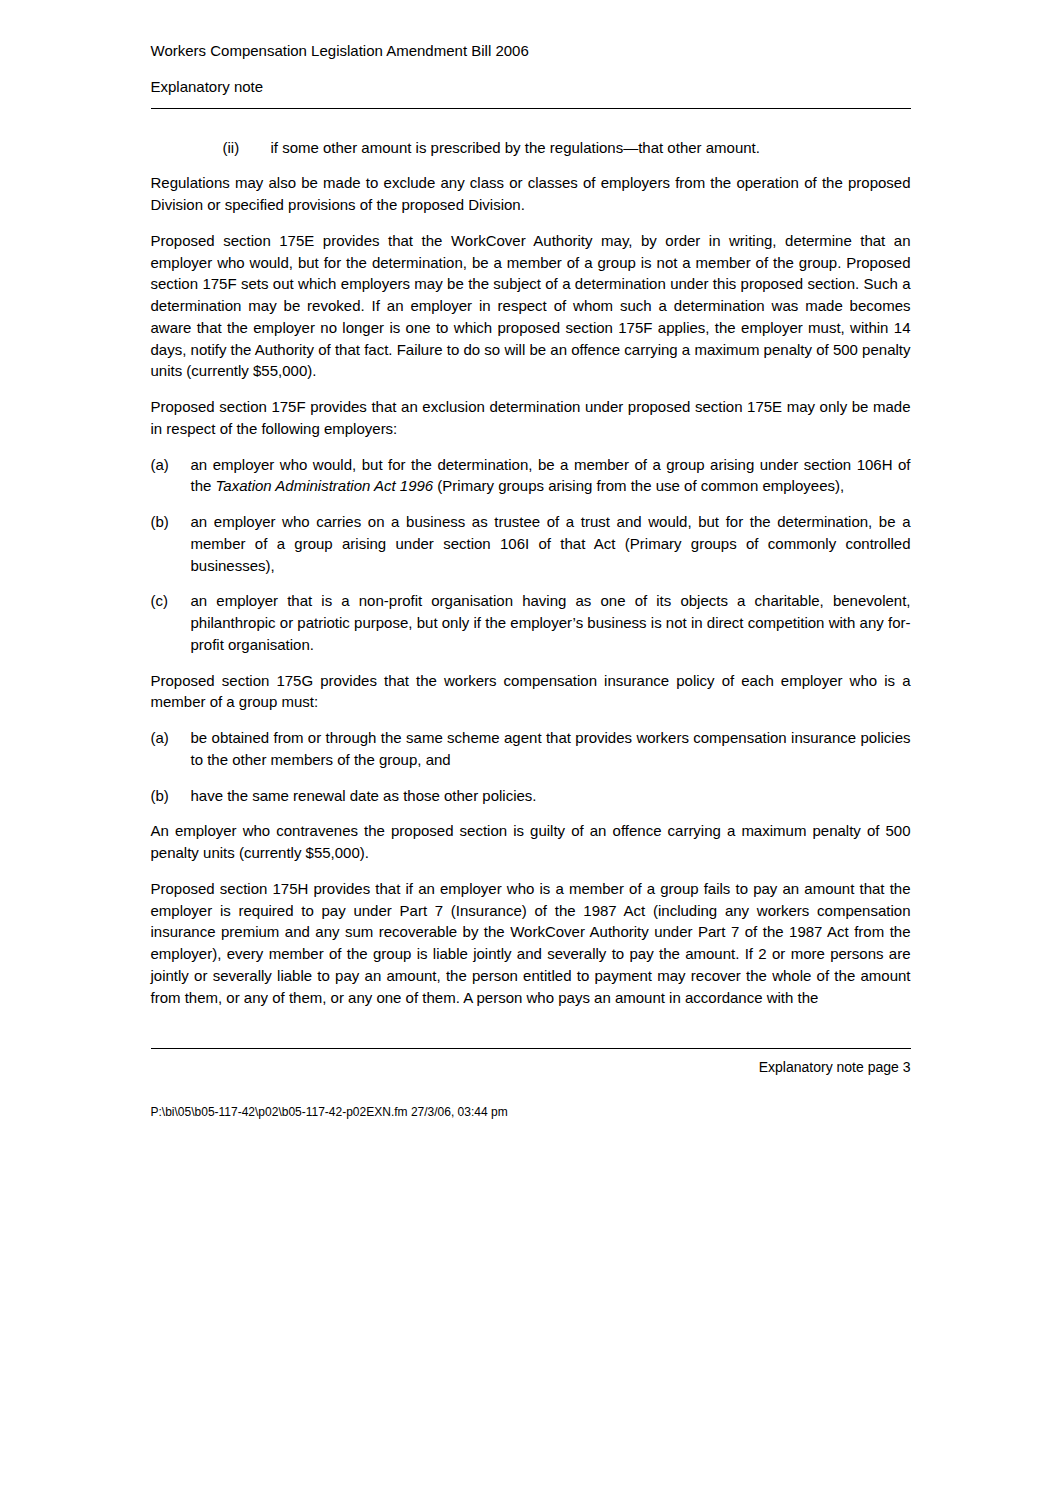Workers Compensation Legislation Amendment Bill 2006
Explanatory note
(ii) if some other amount is prescribed by the regulations—that other amount.
Regulations may also be made to exclude any class or classes of employers from the operation of the proposed Division or specified provisions of the proposed Division.
Proposed section 175E provides that the WorkCover Authority may, by order in writing, determine that an employer who would, but for the determination, be a member of a group is not a member of the group. Proposed section 175F sets out which employers may be the subject of a determination under this proposed section. Such a determination may be revoked. If an employer in respect of whom such a determination was made becomes aware that the employer no longer is one to which proposed section 175F applies, the employer must, within 14 days, notify the Authority of that fact. Failure to do so will be an offence carrying a maximum penalty of 500 penalty units (currently $55,000).
Proposed section 175F provides that an exclusion determination under proposed section 175E may only be made in respect of the following employers:
(a) an employer who would, but for the determination, be a member of a group arising under section 106H of the Taxation Administration Act 1996 (Primary groups arising from the use of common employees),
(b) an employer who carries on a business as trustee of a trust and would, but for the determination, be a member of a group arising under section 106I of that Act (Primary groups of commonly controlled businesses),
(c) an employer that is a non-profit organisation having as one of its objects a charitable, benevolent, philanthropic or patriotic purpose, but only if the employer’s business is not in direct competition with any for-profit organisation.
Proposed section 175G provides that the workers compensation insurance policy of each employer who is a member of a group must:
(a) be obtained from or through the same scheme agent that provides workers compensation insurance policies to the other members of the group, and
(b) have the same renewal date as those other policies.
An employer who contravenes the proposed section is guilty of an offence carrying a maximum penalty of 500 penalty units (currently $55,000).
Proposed section 175H provides that if an employer who is a member of a group fails to pay an amount that the employer is required to pay under Part 7 (Insurance) of the 1987 Act (including any workers compensation insurance premium and any sum recoverable by the WorkCover Authority under Part 7 of the 1987 Act from the employer), every member of the group is liable jointly and severally to pay the amount. If 2 or more persons are jointly or severally liable to pay an amount, the person entitled to payment may recover the whole of the amount from them, or any of them, or any one of them. A person who pays an amount in accordance with the
Explanatory note page 3
P:\bi\05\b05-117-42\p02\b05-117-42-p02EXN.fm 27/3/06, 03:44 pm